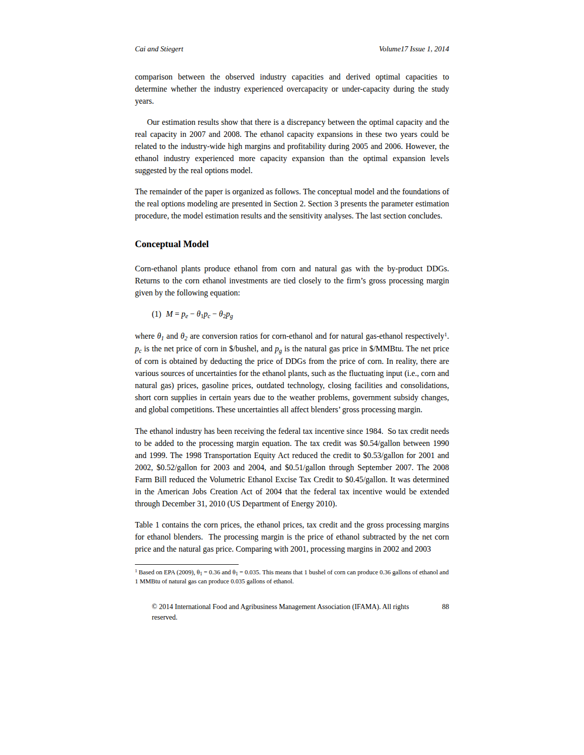Cai and Stiegert
Volume17 Issue 1, 2014
comparison between the observed industry capacities and derived optimal capacities to determine whether the industry experienced overcapacity or under-capacity during the study years.
Our estimation results show that there is a discrepancy between the optimal capacity and the real capacity in 2007 and 2008. The ethanol capacity expansions in these two years could be related to the industry-wide high margins and profitability during 2005 and 2006. However, the ethanol industry experienced more capacity expansion than the optimal expansion levels suggested by the real options model.
The remainder of the paper is organized as follows. The conceptual model and the foundations of the real options modeling are presented in Section 2. Section 3 presents the parameter estimation procedure, the model estimation results and the sensitivity analyses. The last section concludes.
Conceptual Model
Corn-ethanol plants produce ethanol from corn and natural gas with the by-product DDGs. Returns to the corn ethanol investments are tied closely to the firm’s gross processing margin given by the following equation:
(1) M = pe − θ1pc − θ2pg
where θ1 and θ2 are conversion ratios for corn-ethanol and for natural gas-ethanol respectively1. pc is the net price of corn in $/bushel, and pg is the natural gas price in $/MMBtu. The net price of corn is obtained by deducting the price of DDGs from the price of corn. In reality, there are various sources of uncertainties for the ethanol plants, such as the fluctuating input (i.e., corn and natural gas) prices, gasoline prices, outdated technology, closing facilities and consolidations, short corn supplies in certain years due to the weather problems, government subsidy changes, and global competitions. These uncertainties all affect blenders’ gross processing margin.
The ethanol industry has been receiving the federal tax incentive since 1984. So tax credit needs to be added to the processing margin equation. The tax credit was $0.54/gallon between 1990 and 1999. The 1998 Transportation Equity Act reduced the credit to $0.53/gallon for 2001 and 2002, $0.52/gallon for 2003 and 2004, and $0.51/gallon through September 2007. The 2008 Farm Bill reduced the Volumetric Ethanol Excise Tax Credit to $0.45/gallon. It was determined in the American Jobs Creation Act of 2004 that the federal tax incentive would be extended through December 31, 2010 (US Department of Energy 2010).
Table 1 contains the corn prices, the ethanol prices, tax credit and the gross processing margins for ethanol blenders. The processing margin is the price of ethanol subtracted by the net corn price and the natural gas price. Comparing with 2001, processing margins in 2002 and 2003
1 Based on EPA (2009), θ1 = 0.36 and θ1 = 0.035. This means that 1 bushel of corn can produce 0.36 gallons of ethanol and 1 MMBtu of natural gas can produce 0.035 gallons of ethanol.
© 2014 International Food and Agribusiness Management Association (IFAMA). All rights reserved.
88